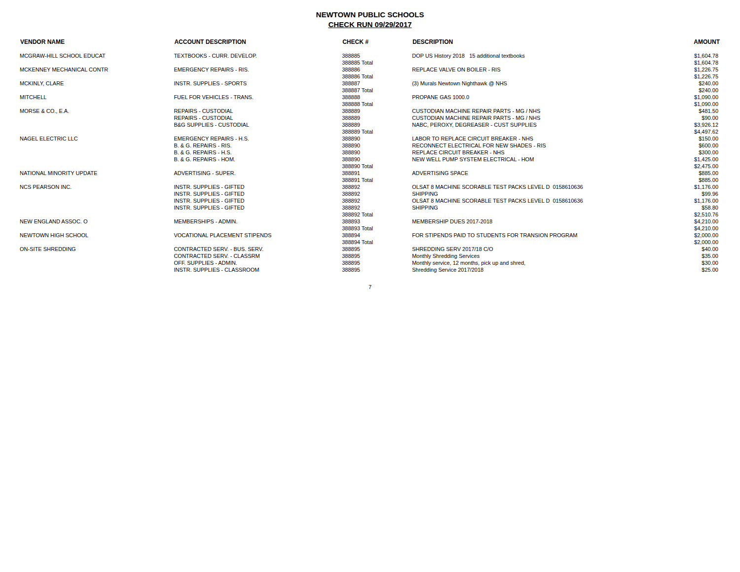NEWTOWN PUBLIC SCHOOLS
CHECK RUN 09/29/2017
| VENDOR NAME | ACCOUNT DESCRIPTION | CHECK # | DESCRIPTION | AMOUNT |
| --- | --- | --- | --- | --- |
| MCGRAW-HILL SCHOOL EDUCAT | TEXTBOOKS - CURR. DEVELOP. | 388885 | DOP US History 2018 15 additional textbooks | $1,604.78 |
| | | 388885 Total | | $1,604.78 |
| MCKENNEY MECHANICAL CONTR | EMERGENCY REPAIRS - RIS. | 388886 | REPLACE VALVE ON BOILER - RIS | $1,226.75 |
| | | 388886 Total | | $1,226.75 |
| MCKINLY, CLARE | INSTR. SUPPLIES - SPORTS | 388887 | (3) Murals Newtown Nighthawk @ NHS | $240.00 |
| | | 388887 Total | | $240.00 |
| MITCHELL | FUEL FOR VEHICLES - TRANS. | 388888 | PROPANE GAS 1000.0 | $1,090.00 |
| | | 388888 Total | | $1,090.00 |
| MORSE & CO., E.A. | REPAIRS - CUSTODIAL | 388889 | CUSTODIAN MACHINE REPAIR PARTS - MG / NHS | $481.50 |
| | REPAIRS - CUSTODIAL | 388889 | CUSTODIAN MACHINE REPAIR PARTS - MG / NHS | $90.00 |
| | B&G SUPPLIES - CUSTODIAL | 388889 | NABC, PEROXY, DEGREASER - CUST SUPPLIES | $3,926.12 |
| | | 388889 Total | | $4,497.62 |
| NAGEL ELECTRIC LLC | EMERGENCY REPAIRS - H.S. | 388890 | LABOR TO REPLACE CIRCUIT BREAKER - NHS | $150.00 |
| | B. & G. REPAIRS - RIS. | 388890 | RECONNECT ELECTRICAL FOR NEW SHADES - RIS | $600.00 |
| | B. & G. REPAIRS - H.S. | 388890 | REPLACE CIRCUIT BREAKER - NHS | $300.00 |
| | B. & G. REPAIRS - HOM. | 388890 | NEW WELL PUMP SYSTEM ELECTRICAL - HOM | $1,425.00 |
| | | 388890 Total | | $2,475.00 |
| NATIONAL MINORITY UPDATE | ADVERTISING - SUPER. | 388891 | ADVERTISING SPACE | $885.00 |
| | | 388891 Total | | $885.00 |
| NCS PEARSON INC. | INSTR. SUPPLIES - GIFTED | 388892 | OLSAT 8 MACHINE SCORABLE TEST PACKS LEVEL D 0158610636 | $1,176.00 |
| | INSTR. SUPPLIES - GIFTED | 388892 | SHIPPING | $99.96 |
| | INSTR. SUPPLIES - GIFTED | 388892 | OLSAT 8 MACHINE SCORABLE TEST PACKS LEVEL D 0158610636 | $1,176.00 |
| | INSTR. SUPPLIES - GIFTED | 388892 | SHIPPING | $58.80 |
| | | 388892 Total | | $2,510.76 |
| NEW ENGLAND ASSOC. O | MEMBERSHIPS - ADMIN. | 388893 | MEMBERSHIP DUES 2017-2018 | $4,210.00 |
| | | 388893 Total | | $4,210.00 |
| NEWTOWN HIGH SCHOOL | VOCATIONAL PLACEMENT STIPENDS | 388894 | FOR STIPENDS PAID TO STUDENTS FOR TRANSION PROGRAM | $2,000.00 |
| | | 388894 Total | | $2,000.00 |
| ON-SITE SHREDDING | CONTRACTED SERV. - BUS. SERV. | 388895 | SHREDDING SERV 2017/18 C/O | $40.00 |
| | CONTRACTED SERV. - CLASSRM | 388895 | Monthly Shredding Services | $35.00 |
| | OFF. SUPPLIES - ADMIN. | 388895 | Monthly service, 12 months, pick up and shred, | $30.00 |
| | INSTR. SUPPLIES - CLASSROOM | 388895 | Shredding Service 2017/2018 | $25.00 |
7